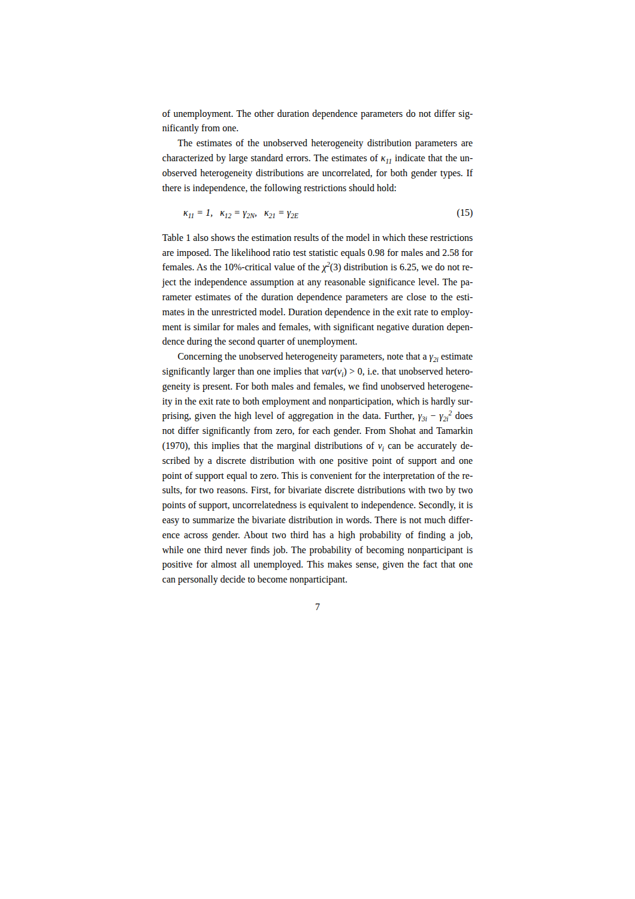of unemployment. The other duration dependence parameters do not differ significantly from one.
The estimates of the unobserved heterogeneity distribution parameters are characterized by large standard errors. The estimates of κ11 indicate that the unobserved heterogeneity distributions are uncorrelated, for both gender types. If there is independence, the following restrictions should hold:
κ11 = 1, κ12 = γ2N, κ21 = γ2E (15)
Table 1 also shows the estimation results of the model in which these restrictions are imposed. The likelihood ratio test statistic equals 0.98 for males and 2.58 for females. As the 10%-critical value of the χ2(3) distribution is 6.25, we do not reject the independence assumption at any reasonable significance level. The parameter estimates of the duration dependence parameters are close to the estimates in the unrestricted model. Duration dependence in the exit rate to employment is similar for males and females, with significant negative duration dependence during the second quarter of unemployment.
Concerning the unobserved heterogeneity parameters, note that a γ2i estimate significantly larger than one implies that var(vi) > 0, i.e. that unobserved heterogeneity is present. For both males and females, we find unobserved heterogeneity in the exit rate to both employment and nonparticipation, which is hardly surprising, given the high level of aggregation in the data. Further, γ3i − γ2i2 does not differ significantly from zero, for each gender. From Shohat and Tamarkin (1970), this implies that the marginal distributions of vi can be accurately described by a discrete distribution with one positive point of support and one point of support equal to zero. This is convenient for the interpretation of the results, for two reasons. First, for bivariate discrete distributions with two by two points of support, uncorrelatedness is equivalent to independence. Secondly, it is easy to summarize the bivariate distribution in words. There is not much difference across gender. About two third has a high probability of finding a job, while one third never finds job. The probability of becoming nonparticipant is positive for almost all unemployed. This makes sense, given the fact that one can personally decide to become nonparticipant.
7